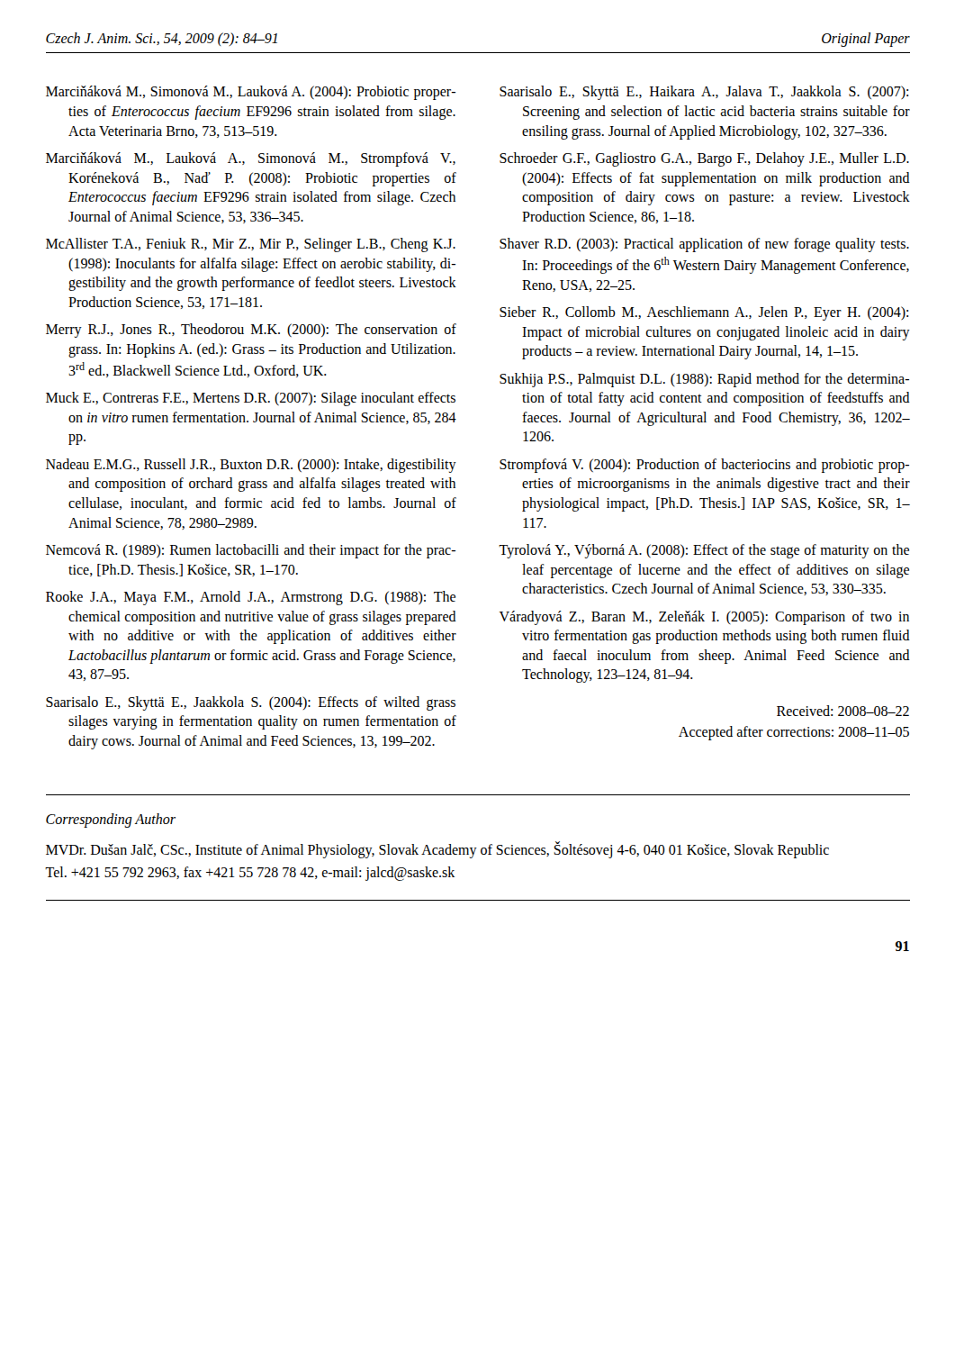Czech J. Anim. Sci., 54, 2009 (2): 84–91 Original Paper
Marciňáková M., Simonová M., Lauková A. (2004): Probiotic properties of Enterococcus faecium EF9296 strain isolated from silage. Acta Veterinaria Brno, 73, 513–519.
Marciňáková M., Lauková A., Simonová M., Strompfová V., Koréneková B., Naď P. (2008): Probiotic properties of Enterococcus faecium EF9296 strain isolated from silage. Czech Journal of Animal Science, 53, 336–345.
McAllister T.A., Feniuk R., Mir Z., Mir P., Selinger L.B., Cheng K.J. (1998): Inoculants for alfalfa silage: Effect on aerobic stability, digestibility and the growth performance of feedlot steers. Livestock Production Science, 53, 171–181.
Merry R.J., Jones R., Theodorou M.K. (2000): The conservation of grass. In: Hopkins A. (ed.): Grass – its Production and Utilization. 3rd ed., Blackwell Science Ltd., Oxford, UK.
Muck E., Contreras F.E., Mertens D.R. (2007): Silage inoculant effects on in vitro rumen fermentation. Journal of Animal Science, 85, 284 pp.
Nadeau E.M.G., Russell J.R., Buxton D.R. (2000): Intake, digestibility and composition of orchard grass and alfalfa silages treated with cellulase, inoculant, and formic acid fed to lambs. Journal of Animal Science, 78, 2980–2989.
Nemcová R. (1989): Rumen lactobacilli and their impact for the practice, [Ph.D. Thesis.] Košice, SR, 1–170.
Rooke J.A., Maya F.M., Arnold J.A., Armstrong D.G. (1988): The chemical composition and nutritive value of grass silages prepared with no additive or with the application of additives either Lactobacillus plantarum or formic acid. Grass and Forage Science, 43, 87–95.
Saarisalo E., Skyttä E., Jaakkola S. (2004): Effects of wilted grass silages varying in fermentation quality on rumen fermentation of dairy cows. Journal of Animal and Feed Sciences, 13, 199–202.
Saarisalo E., Skyttä E., Haikara A., Jalava T., Jaakkola S. (2007): Screening and selection of lactic acid bacteria strains suitable for ensiling grass. Journal of Applied Microbiology, 102, 327–336.
Schroeder G.F., Gagliostro G.A., Bargo F., Delahoy J.E., Muller L.D. (2004): Effects of fat supplementation on milk production and composition of dairy cows on pasture: a review. Livestock Production Science, 86, 1–18.
Shaver R.D. (2003): Practical application of new forage quality tests. In: Proceedings of the 6th Western Dairy Management Conference, Reno, USA, 22–25.
Sieber R., Collomb M., Aeschliemann A., Jelen P., Eyer H. (2004): Impact of microbial cultures on conjugated linoleic acid in dairy products – a review. International Dairy Journal, 14, 1–15.
Sukhija P.S., Palmquist D.L. (1988): Rapid method for the determination of total fatty acid content and composition of feedstuffs and faeces. Journal of Agricultural and Food Chemistry, 36, 1202–1206.
Strompfová V. (2004): Production of bacteriocins and probiotic properties of microorganisms in the animals digestive tract and their physiological impact, [Ph.D. Thesis.] IAP SAS, Košice, SR, 1–117.
Tyrolová Y., Výborná A. (2008): Effect of the stage of maturity on the leaf percentage of lucerne and the effect of additives on silage characteristics. Czech Journal of Animal Science, 53, 330–335.
Váradyová Z., Baran M., Zeleňák I. (2005): Comparison of two in vitro fermentation gas production methods using both rumen fluid and faecal inoculum from sheep. Animal Feed Science and Technology, 123–124, 81–94.
Received: 2008–08–22
Accepted after corrections: 2008–11–05
Corresponding Author
MVDr. Dušan Jalč, CSc., Institute of Animal Physiology, Slovak Academy of Sciences, Šoltésovej 4-6, 040 01 Košice, Slovak Republic
Tel. +421 55 792 2963, fax +421 55 728 78 42, e-mail: jalcd@saske.sk
91